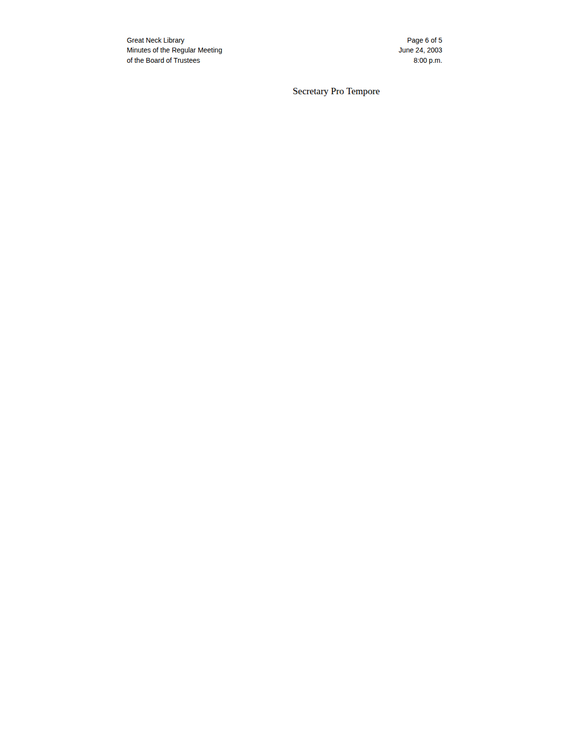Great Neck Library
Minutes of the Regular Meeting
of the Board of Trustees
Page 6 of 5
June 24, 2003
8:00 p.m.
Secretary Pro Tempore